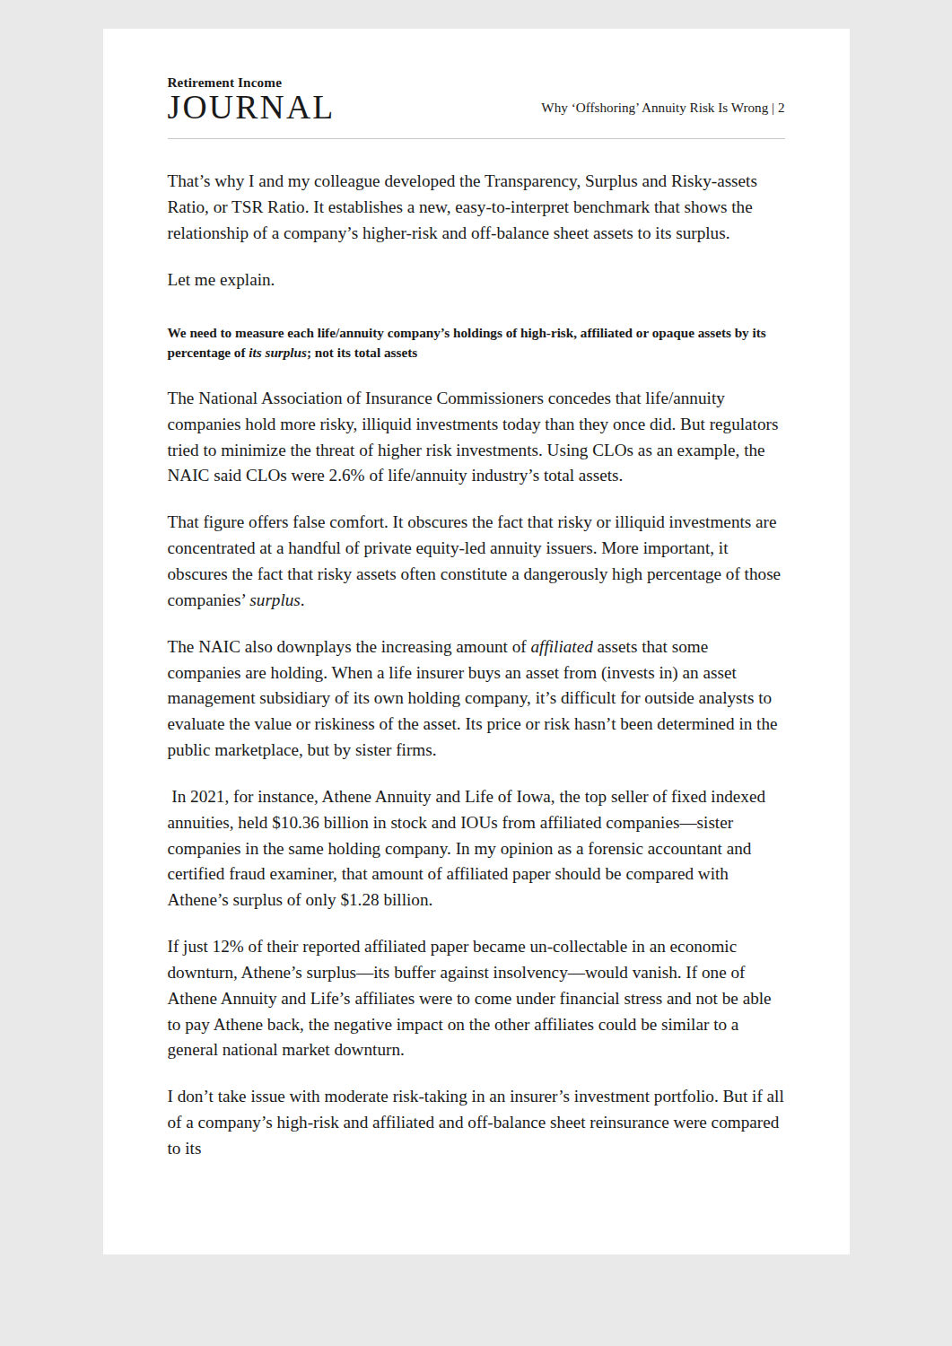Retirement Income JOURNAL
Why ‘Offshoring’ Annuity Risk Is Wrong | 2
That’s why I and my colleague developed the Transparency, Surplus and Risky-assets Ratio, or TSR Ratio. It establishes a new, easy-to-interpret benchmark that shows the relationship of a company’s higher-risk and off-balance sheet assets to its surplus.
Let me explain.
We need to measure each life/annuity company’s holdings of high-risk, affiliated or opaque assets by its percentage of its surplus; not its total assets
The National Association of Insurance Commissioners concedes that life/annuity companies hold more risky, illiquid investments today than they once did. But regulators tried to minimize the threat of higher risk investments. Using CLOs as an example, the NAIC said CLOs were 2.6% of life/annuity industry’s total assets.
That figure offers false comfort. It obscures the fact that risky or illiquid investments are concentrated at a handful of private equity-led annuity issuers. More important, it obscures the fact that risky assets often constitute a dangerously high percentage of those companies’ surplus.
The NAIC also downplays the increasing amount of affiliated assets that some companies are holding. When a life insurer buys an asset from (invests in) an asset management subsidiary of its own holding company, it’s difficult for outside analysts to evaluate the value or riskiness of the asset. Its price or risk hasn’t been determined in the public marketplace, but by sister firms.
In 2021, for instance, Athene Annuity and Life of Iowa, the top seller of fixed indexed annuities, held $10.36 billion in stock and IOUs from affiliated companies—sister companies in the same holding company. In my opinion as a forensic accountant and certified fraud examiner, that amount of affiliated paper should be compared with Athene’s surplus of only $1.28 billion.
If just 12% of their reported affiliated paper became un-collectable in an economic downturn, Athene’s surplus—its buffer against insolvency—would vanish. If one of Athene Annuity and Life’s affiliates were to come under financial stress and not be able to pay Athene back, the negative impact on the other affiliates could be similar to a general national market downturn.
I don’t take issue with moderate risk-taking in an insurer’s investment portfolio. But if all of a company’s high-risk and affiliated and off-balance sheet reinsurance were compared to its